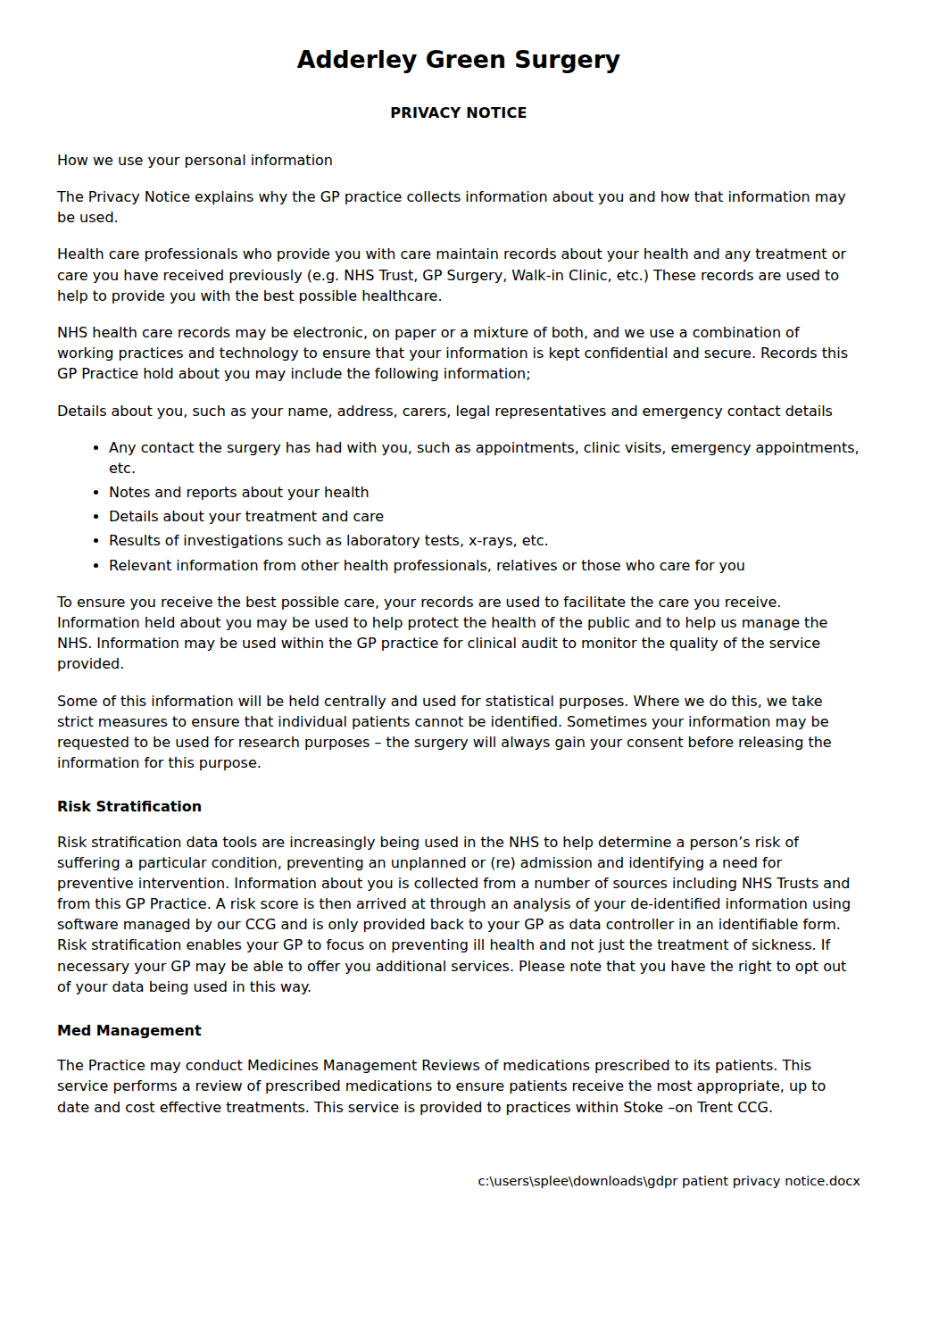Adderley Green Surgery
PRIVACY NOTICE
How we use your personal information
The Privacy Notice explains why the GP practice collects information about you and how that information may be used.
Health care professionals who provide you with care maintain records about your health and any treatment or care you have received previously (e.g. NHS Trust, GP Surgery, Walk-in Clinic, etc.) These records are used to help to provide you with the best possible healthcare.
NHS health care records may be electronic, on paper or a mixture of both, and we use a combination of working practices and technology to ensure that your information is kept confidential and secure. Records this GP Practice hold about you may include the following information;
Details about you, such as your name, address, carers, legal representatives and emergency contact details
Any contact the surgery has had with you, such as appointments, clinic visits, emergency appointments, etc.
Notes and reports about your health
Details about your treatment and care
Results of investigations such as laboratory tests, x-rays, etc.
Relevant information from other health professionals, relatives or those who care for you
To ensure you receive the best possible care, your records are used to facilitate the care you receive. Information held about you may be used to help protect the health of the public and to help us manage the NHS. Information may be used within the GP practice for clinical audit to monitor the quality of the service provided.
Some of this information will be held centrally and used for statistical purposes. Where we do this, we take strict measures to ensure that individual patients cannot be identified. Sometimes your information may be requested to be used for research purposes – the surgery will always gain your consent before releasing the information for this purpose.
Risk Stratification
Risk stratification data tools are increasingly being used in the NHS to help determine a person’s risk of suffering a particular condition, preventing an unplanned or (re) admission and identifying a need for preventive intervention. Information about you is collected from a number of sources including NHS Trusts and from this GP Practice. A risk score is then arrived at through an analysis of your de-identified information using software managed by our CCG and is only provided back to your GP as data controller in an identifiable form. Risk stratification enables your GP to focus on preventing ill health and not just the treatment of sickness. If necessary your GP may be able to offer you additional services. Please note that you have the right to opt out of your data being used in this way.
Med Management
The Practice may conduct Medicines Management Reviews of medications prescribed to its patients. This service performs a review of prescribed medications to ensure patients receive the most appropriate, up to date and cost effective treatments. This service is provided to practices within Stoke –on Trent CCG.
c:\users\splee\downloads\gdpr patient privacy notice.docx